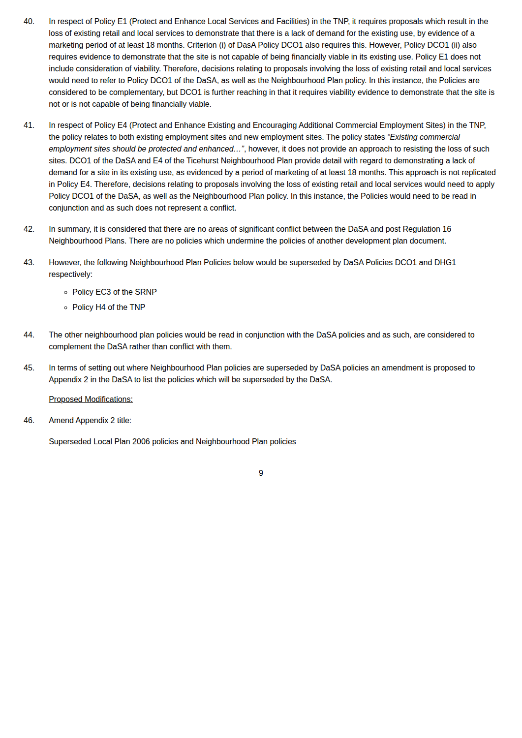40. In respect of Policy E1 (Protect and Enhance Local Services and Facilities) in the TNP, it requires proposals which result in the loss of existing retail and local services to demonstrate that there is a lack of demand for the existing use, by evidence of a marketing period of at least 18 months. Criterion (i) of DasA Policy DCO1 also requires this. However, Policy DCO1 (ii) also requires evidence to demonstrate that the site is not capable of being financially viable in its existing use. Policy E1 does not include consideration of viability. Therefore, decisions relating to proposals involving the loss of existing retail and local services would need to refer to Policy DCO1 of the DaSA, as well as the Neighbourhood Plan policy. In this instance, the Policies are considered to be complementary, but DCO1 is further reaching in that it requires viability evidence to demonstrate that the site is not or is not capable of being financially viable.
41. In respect of Policy E4 (Protect and Enhance Existing and Encouraging Additional Commercial Employment Sites) in the TNP, the policy relates to both existing employment sites and new employment sites. The policy states “Existing commercial employment sites should be protected and enhanced…”, however, it does not provide an approach to resisting the loss of such sites. DCO1 of the DaSA and E4 of the Ticehurst Neighbourhood Plan provide detail with regard to demonstrating a lack of demand for a site in its existing use, as evidenced by a period of marketing of at least 18 months. This approach is not replicated in Policy E4. Therefore, decisions relating to proposals involving the loss of existing retail and local services would need to apply Policy DCO1 of the DaSA, as well as the Neighbourhood Plan policy. In this instance, the Policies would need to be read in conjunction and as such does not represent a conflict.
42. In summary, it is considered that there are no areas of significant conflict between the DaSA and post Regulation 16 Neighbourhood Plans. There are no policies which undermine the policies of another development plan document.
43. However, the following Neighbourhood Plan Policies below would be superseded by DaSA Policies DCO1 and DHG1 respectively:
Policy EC3 of the SRNP
Policy H4 of the TNP
44. The other neighbourhood plan policies would be read in conjunction with the DaSA policies and as such, are considered to complement the DaSA rather than conflict with them.
45. In terms of setting out where Neighbourhood Plan policies are superseded by DaSA policies an amendment is proposed to Appendix 2 in the DaSA to list the policies which will be superseded by the DaSA.
Proposed Modifications:
46. Amend Appendix 2 title:
Superseded Local Plan 2006 policies and Neighbourhood Plan policies
9